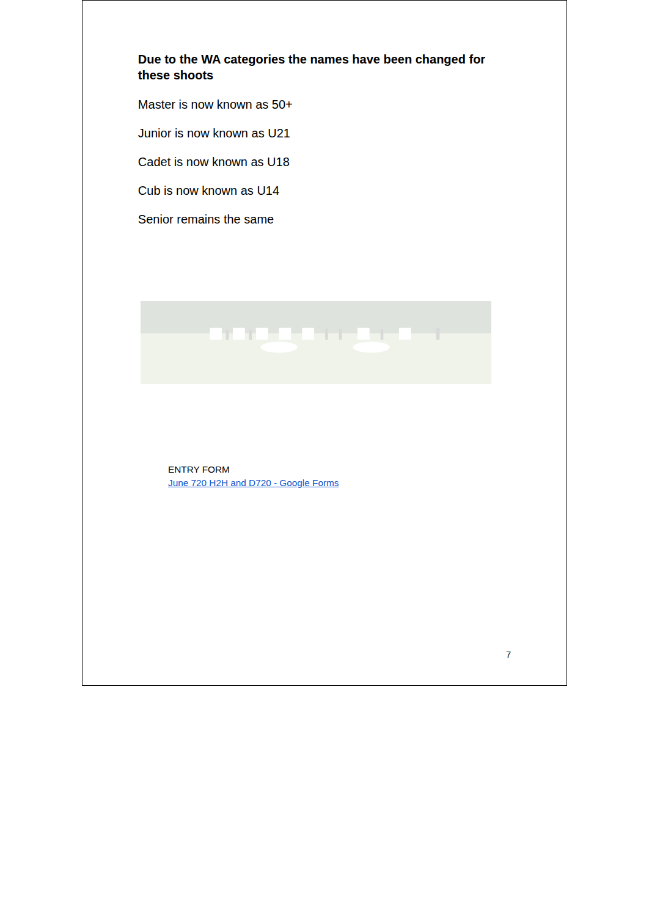Due to the WA categories the names have been changed for these shoots
Master is now known as 50+
Junior is now known as U21
Cadet is now known as U18
Cub is now known as U14
Senior remains the same
ENTRY FORM
June 720 H2H and D720 - Google Forms
7